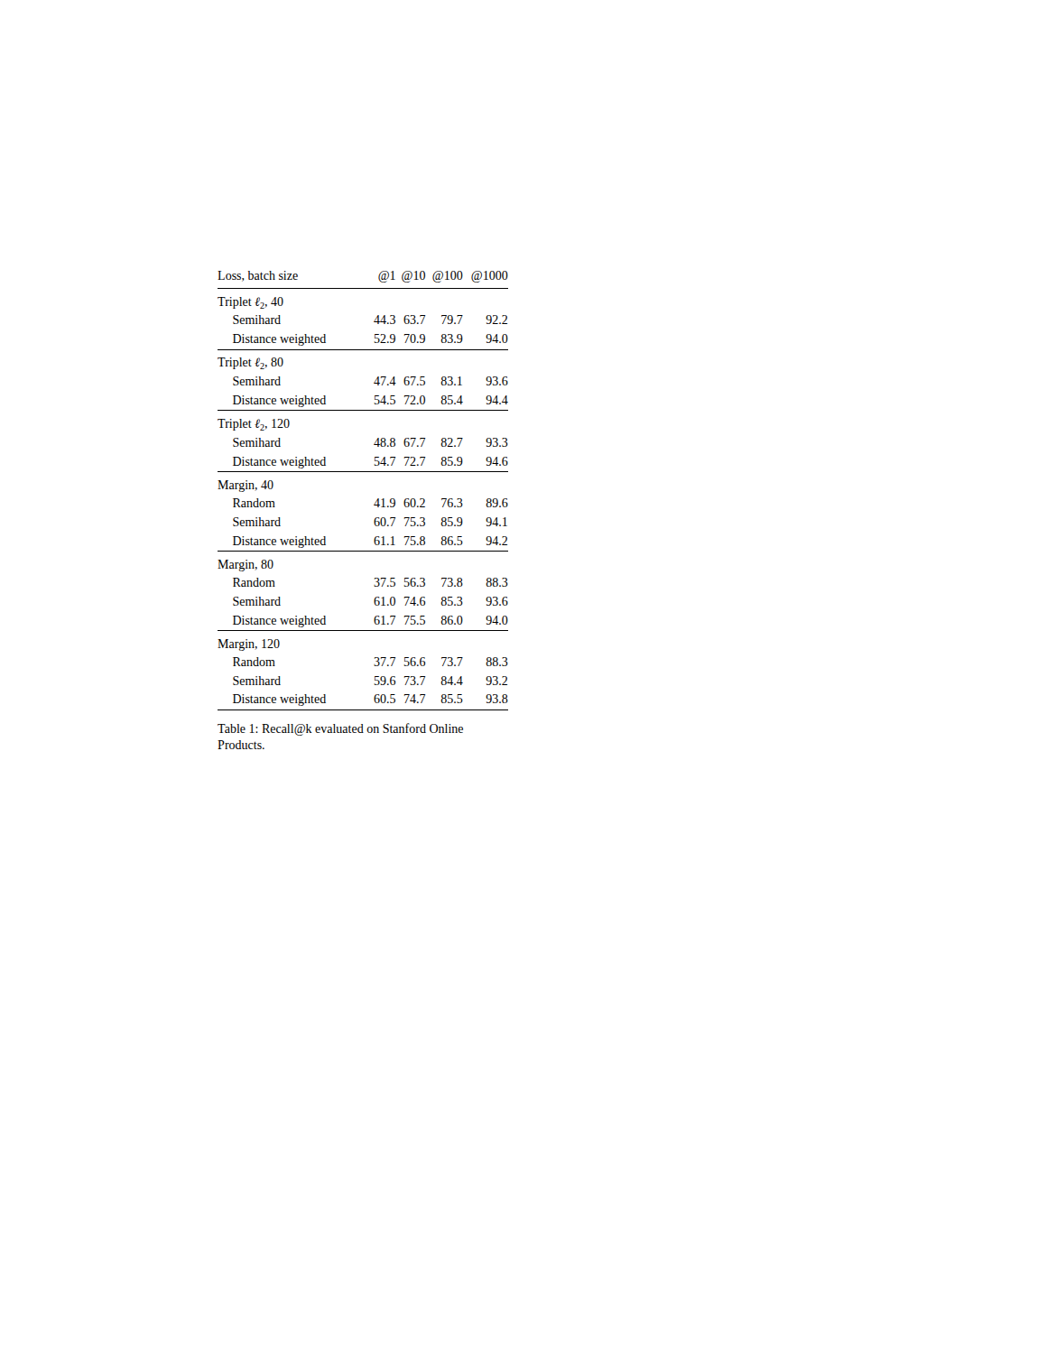| Loss, batch size | @1 | @10 | @100 | @1000 |
| --- | --- | --- | --- | --- |
| Triplet ℓ 2 , 40 | | | | |
| Semihard | 44.3 | 63.7 | 79.7 | 92.2 |
| Distance weighted | 52.9 | 70.9 | 83.9 | 94.0 |
| Triplet ℓ 2 , 80 | | | | |
| Semihard | 47.4 | 67.5 | 83.1 | 93.6 |
| Distance weighted | 54.5 | 72.0 | 85.4 | 94.4 |
| Triplet ℓ 2 , 120 | | | | |
| Semihard | 48.8 | 67.7 | 82.7 | 93.3 |
| Distance weighted | 54.7 | 72.7 | 85.9 | 94.6 |
| Margin, 40 | | | | |
| Random | 41.9 | 60.2 | 76.3 | 89.6 |
| Semihard | 60.7 | 75.3 | 85.9 | 94.1 |
| Distance weighted | 61.1 | 75.8 | 86.5 | 94.2 |
| Margin, 80 | | | | |
| Random | 37.5 | 56.3 | 73.8 | 88.3 |
| Semihard | 61.0 | 74.6 | 85.3 | 93.6 |
| Distance weighted | 61.7 | 75.5 | 86.0 | 94.0 |
| Margin, 120 | | | | |
| Random | 37.7 | 56.6 | 73.7 | 88.3 |
| Semihard | 59.6 | 73.7 | 84.4 | 93.2 |
| Distance weighted | 60.5 | 74.7 | 85.5 | 93.8 |
Table 1: Recall@k evaluated on Stanford Online Products.